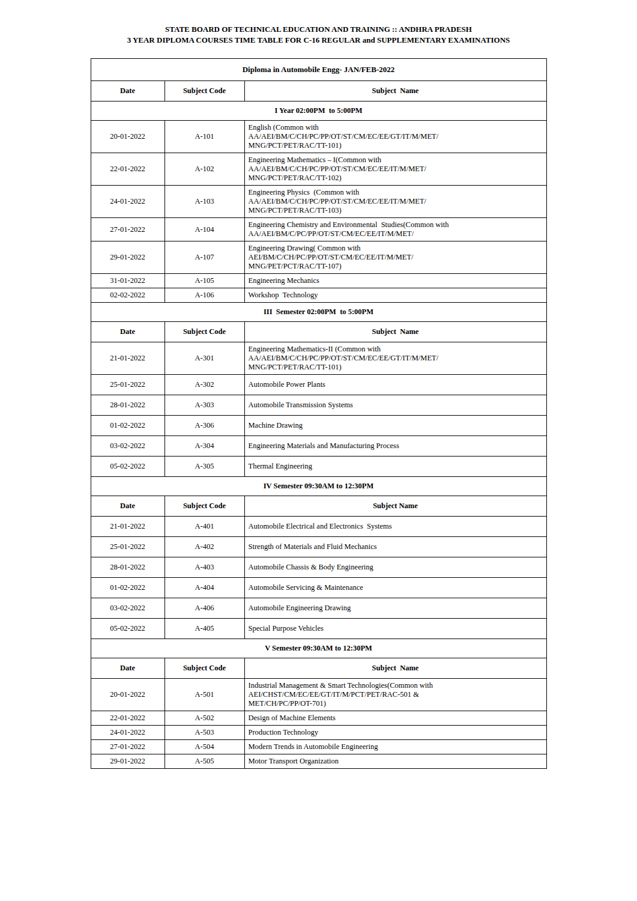STATE BOARD OF TECHNICAL EDUCATION AND TRAINING :: ANDHRA PRADESH
3 YEAR DIPLOMA COURSES TIME TABLE FOR C-16 REGULAR and SUPPLEMENTARY EXAMINATIONS
| Diploma in Automobile Engg- JAN/FEB-2022 |
| Date | Subject Code | Subject Name |
| I Year 02:00PM to 5:00PM |
| 20-01-2022 | A-101 | English (Common with AA/AEI/BM/C/CH/PC/PP/OT/ST/CM/EC/EE/GT/IT/M/MET/ MNG/PCT/PET/RAC/TT-101) |
| 22-01-2022 | A-102 | Engineering Mathematics – I(Common with AA/AEI/BM/C/CH/PC/PP/OT/ST/CM/EC/EE/IT/M/MET/ MNG/PCT/PET/RAC/TT-102) |
| 24-01-2022 | A-103 | Engineering Physics (Common with AA/AEI/BM/C/CH/PC/PP/OT/ST/CM/EC/EE/IT/M/MET/ MNG/PCT/PET/RAC/TT-103) |
| 27-01-2022 | A-104 | Engineering Chemistry and Environmental Studies(Common with AA/AEI/BM/C/PC/PP/OT/ST/CM/EC/EE/IT/M/MET/ |
| 29-01-2022 | A-107 | Engineering Drawing( Common with AEI/BM/C/CH/PC/PP/OT/ST/CM/EC/EE/IT/M/MET/ MNG/PET/PCT/RAC/TT-107) |
| 31-01-2022 | A-105 | Engineering Mechanics |
| 02-02-2022 | A-106 | Workshop Technology |
| III Semester 02:00PM to 5:00PM |
| Date | Subject Code | Subject Name |
| 21-01-2022 | A-301 | Engineering Mathematics-II (Common with AA/AEI/BM/C/CH/PC/PP/OT/ST/CM/EC/EE/GT/IT/M/MET/ MNG/PCT/PET/RAC/TT-101) |
| 25-01-2022 | A-302 | Automobile Power Plants |
| 28-01-2022 | A-303 | Automobile Transmission Systems |
| 01-02-2022 | A-306 | Machine Drawing |
| 03-02-2022 | A-304 | Engineering Materials and Manufacturing Process |
| 05-02-2022 | A-305 | Thermal Engineering |
| IV Semester 09:30AM to 12:30PM |
| Date | Subject Code | Subject Name |
| 21-01-2022 | A-401 | Automobile Electrical and Electronics Systems |
| 25-01-2022 | A-402 | Strength of Materials and Fluid Mechanics |
| 28-01-2022 | A-403 | Automobile Chassis & Body Engineering |
| 01-02-2022 | A-404 | Automobile Servicing & Maintenance |
| 03-02-2022 | A-406 | Automobile Engineering Drawing |
| 05-02-2022 | A-405 | Special Purpose Vehicles |
| V Semester 09:30AM to 12:30PM |
| Date | Subject Code | Subject Name |
| 20-01-2022 | A-501 | Industrial Management & Smart Technologies(Common with AEI/CHST/CM/EC/EE/GT/IT/M/PCT/PET/RAC-501 & MET/CH/PC/PP/OT-701) |
| 22-01-2022 | A-502 | Design of Machine Elements |
| 24-01-2022 | A-503 | Production Technology |
| 27-01-2022 | A-504 | Modern Trends in Automobile Engineering |
| 29-01-2022 | A-505 | Motor Transport Organization |